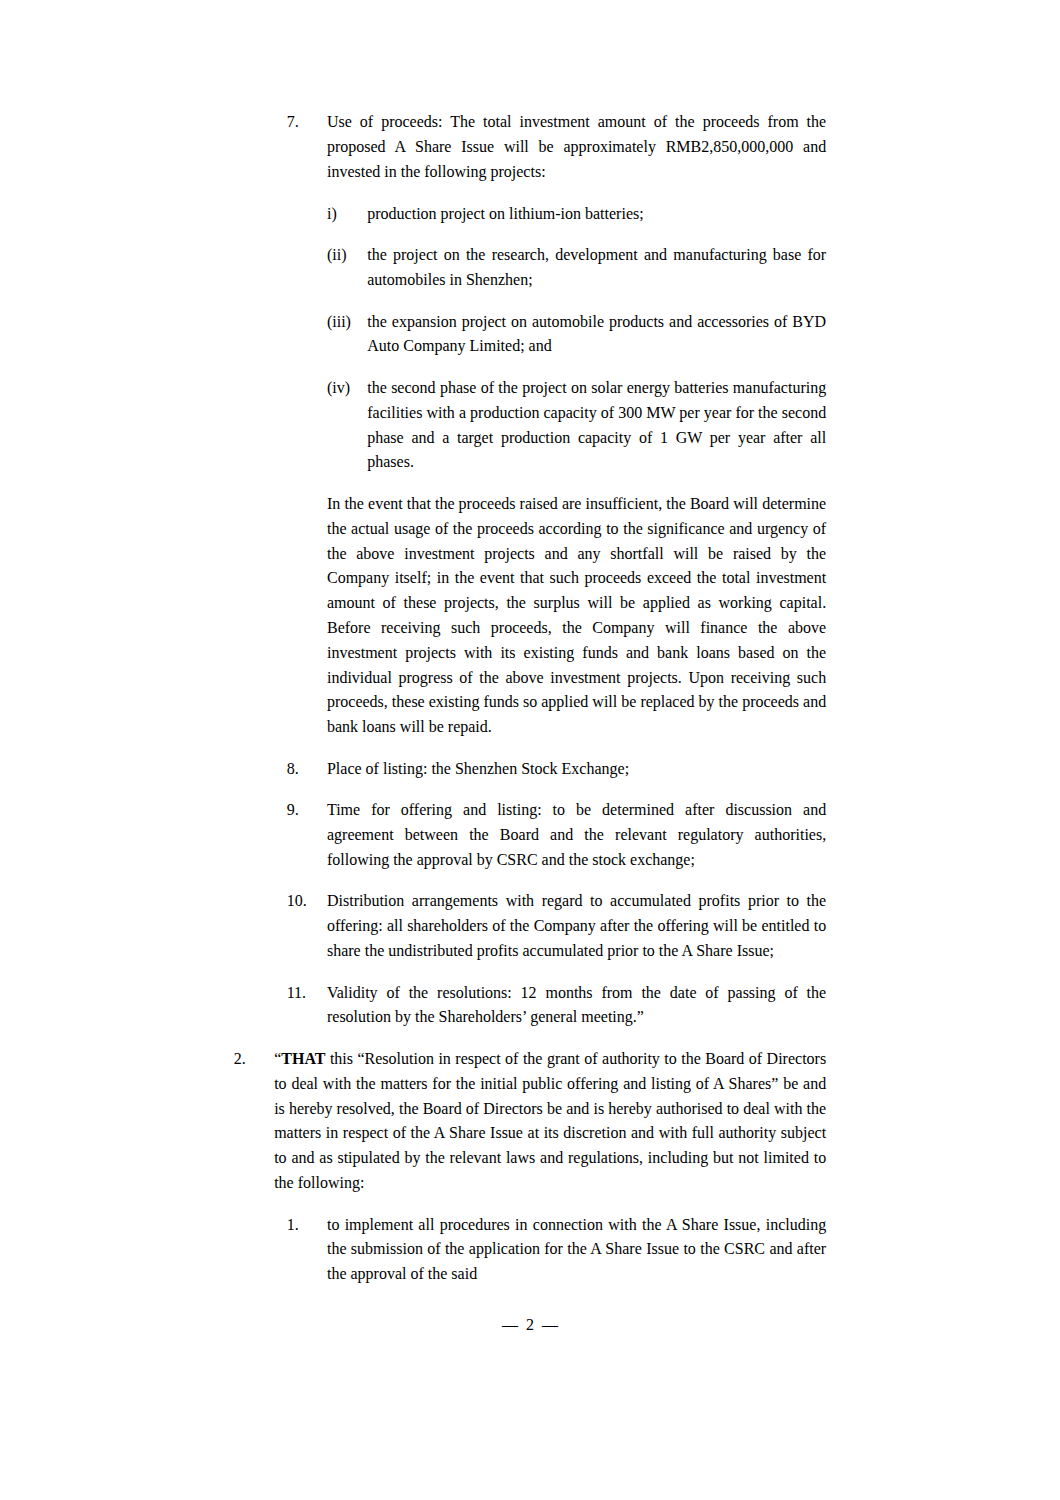7.
Use of proceeds: The total investment amount of the proceeds from the proposed A Share Issue will be approximately RMB2,850,000,000 and invested in the following projects:
i)
production project on lithium-ion batteries;
(ii)
the project on the research, development and manufacturing base for automobiles in Shenzhen;
(iii)
the expansion project on automobile products and accessories of BYD Auto Company Limited; and
(iv)
the second phase of the project on solar energy batteries manufacturing facilities with a production capacity of 300 MW per year for the second phase and a target production capacity of 1 GW per year after all phases.
In the event that the proceeds raised are insufficient, the Board will determine the actual usage of the proceeds according to the significance and urgency of the above investment projects and any shortfall will be raised by the Company itself; in the event that such proceeds exceed the total investment amount of these projects, the surplus will be applied as working capital. Before receiving such proceeds, the Company will finance the above investment projects with its existing funds and bank loans based on the individual progress of the above investment projects. Upon receiving such proceeds, these existing funds so applied will be replaced by the proceeds and bank loans will be repaid.
8.
Place of listing: the Shenzhen Stock Exchange;
9.
Time for offering and listing: to be determined after discussion and agreement between the Board and the relevant regulatory authorities, following the approval by CSRC and the stock exchange;
10.
Distribution arrangements with regard to accumulated profits prior to the offering: all shareholders of the Company after the offering will be entitled to share the undistributed profits accumulated prior to the A Share Issue;
11.
Validity of the resolutions: 12 months from the date of passing of the resolution by the Shareholders’ general meeting.”
2.
“THAT this “Resolution in respect of the grant of authority to the Board of Directors to deal with the matters for the initial public offering and listing of A Shares” be and is hereby resolved, the Board of Directors be and is hereby authorised to deal with the matters in respect of the A Share Issue at its discretion and with full authority subject to and as stipulated by the relevant laws and regulations, including but not limited to the following:
1.
to implement all procedures in connection with the A Share Issue, including the submission of the application for the A Share Issue to the CSRC and after the approval of the said
— 2 —